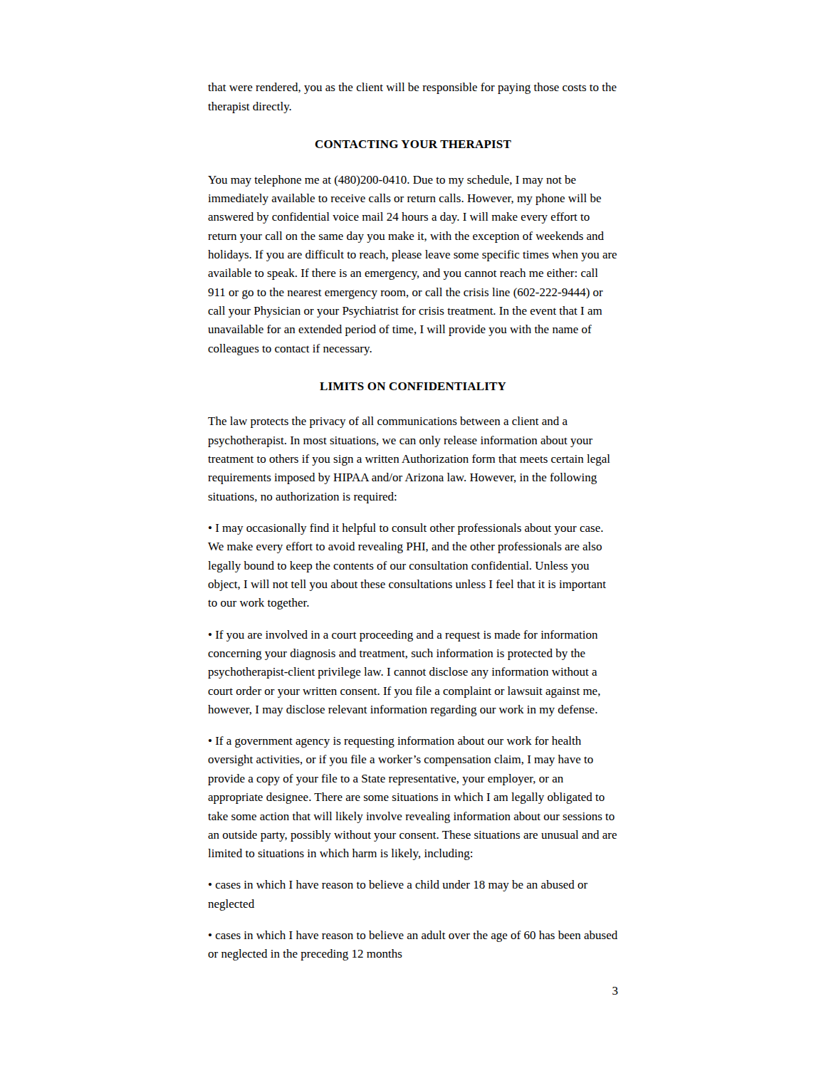that were rendered, you as the client will be responsible for paying those costs to the therapist directly.
CONTACTING YOUR THERAPIST
You may telephone me at (480)200-0410. Due to my schedule, I may not be immediately available to receive calls or return calls. However, my phone will be answered by confidential voice mail 24 hours a day. I will make every effort to return your call on the same day you make it, with the exception of weekends and holidays. If you are difficult to reach, please leave some specific times when you are available to speak. If there is an emergency, and you cannot reach me either: call 911 or go to the nearest emergency room, or call the crisis line (602-222-9444) or call your Physician or your Psychiatrist for crisis treatment. In the event that I am unavailable for an extended period of time, I will provide you with the name of colleagues to contact if necessary.
LIMITS ON CONFIDENTIALITY
The law protects the privacy of all communications between a client and a psychotherapist. In most situations, we can only release information about your treatment to others if you sign a written Authorization form that meets certain legal requirements imposed by HIPAA and/or Arizona law. However, in the following situations, no authorization is required:
• I may occasionally find it helpful to consult other professionals about your case. We make every effort to avoid revealing PHI, and the other professionals are also legally bound to keep the contents of our consultation confidential. Unless you object, I will not tell you about these consultations unless I feel that it is important to our work together.
• If you are involved in a court proceeding and a request is made for information concerning your diagnosis and treatment, such information is protected by the psychotherapist-client privilege law. I cannot disclose any information without a court order or your written consent. If you file a complaint or lawsuit against me, however, I may disclose relevant information regarding our work in my defense.
• If a government agency is requesting information about our work for health oversight activities, or if you file a worker’s compensation claim, I may have to provide a copy of your file to a State representative, your employer, or an appropriate designee. There are some situations in which I am legally obligated to take some action that will likely involve revealing information about our sessions to an outside party, possibly without your consent. These situations are unusual and are limited to situations in which harm is likely, including:
• cases in which I have reason to believe a child under 18 may be an abused or neglected
• cases in which I have reason to believe an adult over the age of 60 has been abused or neglected in the preceding 12 months
3